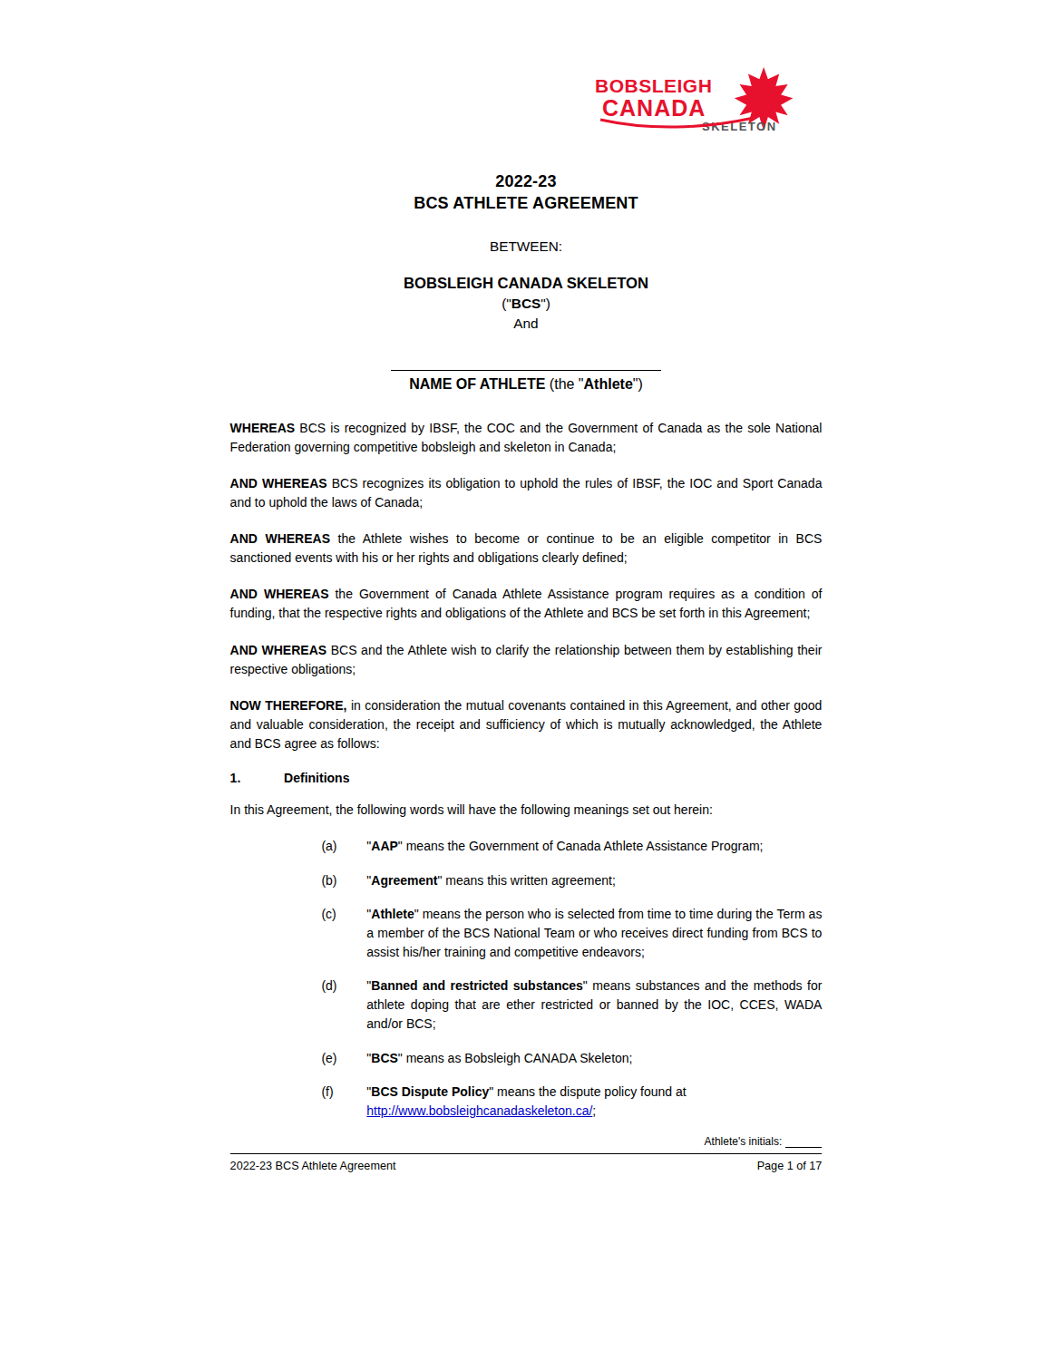BOBSLEIGH CANADA SKELETON
2022-23
BCS ATHLETE AGREEMENT
BETWEEN:
BOBSLEIGH CANADA SKELETON
("BCS")
And
NAME OF ATHLETE (the "Athlete")
WHEREAS BCS is recognized by IBSF, the COC and the Government of Canada as the sole National Federation governing competitive bobsleigh and skeleton in Canada;
AND WHEREAS BCS recognizes its obligation to uphold the rules of IBSF, the IOC and Sport Canada and to uphold the laws of Canada;
AND WHEREAS the Athlete wishes to become or continue to be an eligible competitor in BCS sanctioned events with his or her rights and obligations clearly defined;
AND WHEREAS the Government of Canada Athlete Assistance program requires as a condition of funding, that the respective rights and obligations of the Athlete and BCS be set forth in this Agreement;
AND WHEREAS BCS and the Athlete wish to clarify the relationship between them by establishing their respective obligations;
NOW THEREFORE, in consideration the mutual covenants contained in this Agreement, and other good and valuable consideration, the receipt and sufficiency of which is mutually acknowledged, the Athlete and BCS agree as follows:
1. Definitions
In this Agreement, the following words will have the following meanings set out herein:
(a)"AAP" means the Government of Canada Athlete Assistance Program;
(b)"Agreement" means this written agreement;
(c)"Athlete" means the person who is selected from time to time during the Term as a member of the BCS National Team or who receives direct funding from BCS to assist his/her training and competitive endeavors;
(d)"Banned and restricted substances" means substances and the methods for athlete doping that are ether restricted or banned by the IOC, CCES, WADA and/or BCS;
(e)"BCS" means as Bobsleigh CANADA Skeleton;
(f)"BCS Dispute Policy" means the dispute policy found at
http://www.bobsleighcanadaskeleton.ca/;
Athlete's initials:
2022-23 BCS Athlete Agreement Page 1 of 17